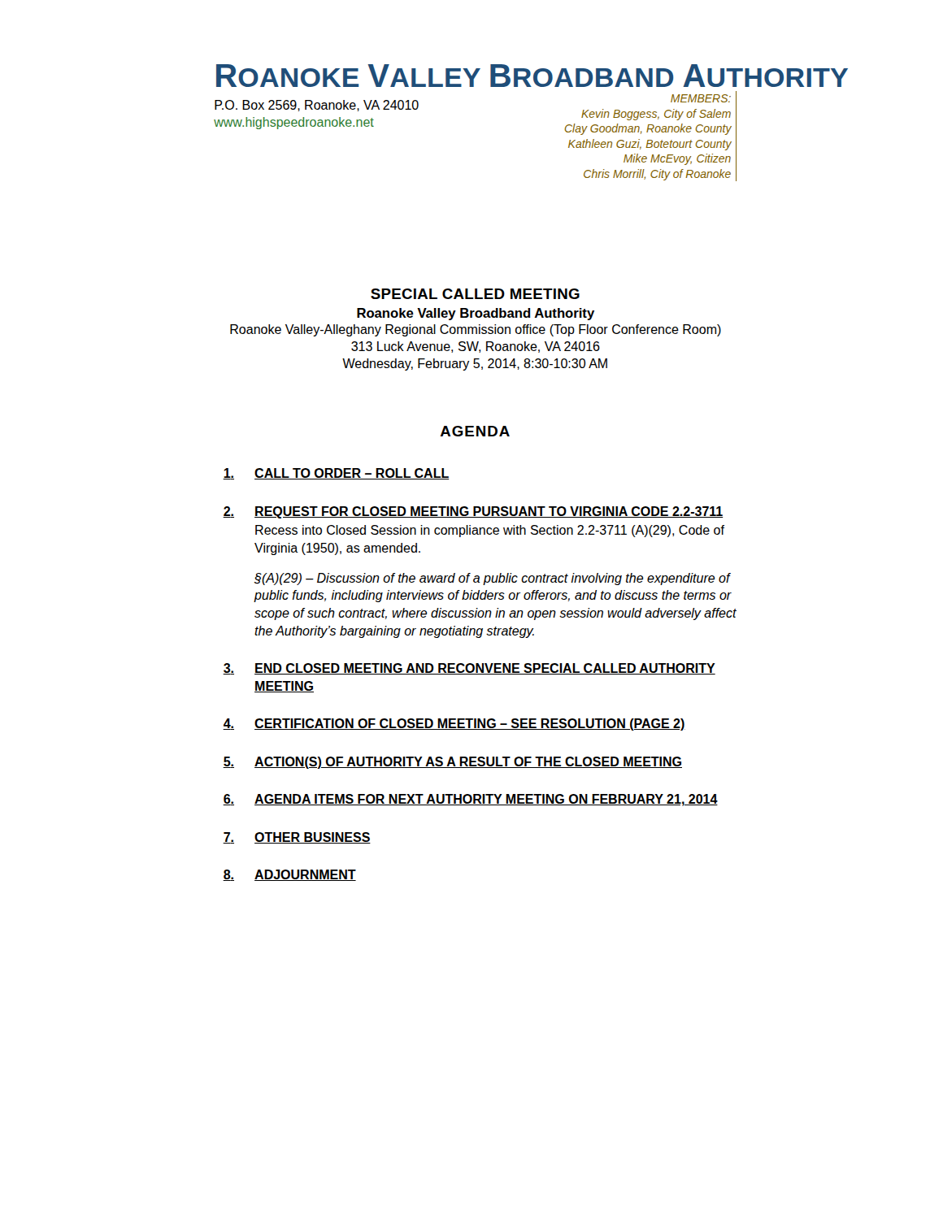ROANOKE VALLEY BROADBAND AUTHORITY
P.O. Box 2569, Roanoke, VA 24010
www.highspeedroanoke.net
MEMBERS:
Kevin Boggess, City of Salem
Clay Goodman, Roanoke County
Kathleen Guzi, Botetourt County
Mike McEvoy, Citizen
Chris Morrill, City of Roanoke
SPECIAL CALLED MEETING
Roanoke Valley Broadband Authority
Roanoke Valley-Alleghany Regional Commission office (Top Floor Conference Room)
313 Luck Avenue, SW, Roanoke, VA 24016
Wednesday, February 5, 2014, 8:30-10:30 AM
AGENDA
CALL TO ORDER – ROLL CALL
REQUEST FOR CLOSED MEETING PURSUANT TO VIRGINIA CODE 2.2-3711
Recess into Closed Session in compliance with Section 2.2-3711 (A)(29), Code of Virginia (1950), as amended.
§(A)(29) – Discussion of the award of a public contract involving the expenditure of public funds, including interviews of bidders or offerors, and to discuss the terms or scope of such contract, where discussion in an open session would adversely affect the Authority’s bargaining or negotiating strategy.
END CLOSED MEETING AND RECONVENE SPECIAL CALLED AUTHORITY MEETING
CERTIFICATION OF CLOSED MEETING – SEE RESOLUTION (PAGE 2)
ACTION(S) OF AUTHORITY AS A RESULT OF THE CLOSED MEETING
AGENDA ITEMS FOR NEXT AUTHORITY MEETING ON FEBRUARY 21, 2014
OTHER BUSINESS
ADJOURNMENT